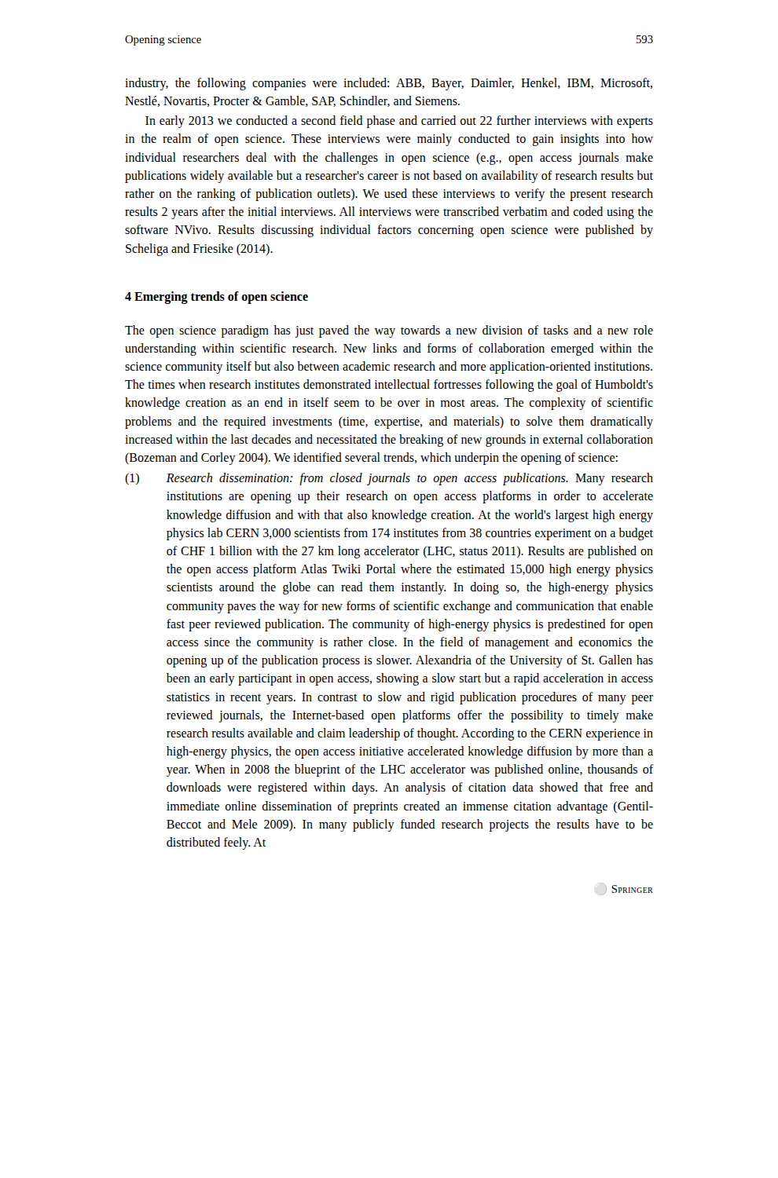Opening science 593
industry, the following companies were included: ABB, Bayer, Daimler, Henkel, IBM, Microsoft, Nestlé, Novartis, Procter & Gamble, SAP, Schindler, and Siemens.
In early 2013 we conducted a second field phase and carried out 22 further interviews with experts in the realm of open science. These interviews were mainly conducted to gain insights into how individual researchers deal with the challenges in open science (e.g., open access journals make publications widely available but a researcher's career is not based on availability of research results but rather on the ranking of publication outlets). We used these interviews to verify the present research results 2 years after the initial interviews. All interviews were transcribed verbatim and coded using the software NVivo. Results discussing individual factors concerning open science were published by Scheliga and Friesike (2014).
4 Emerging trends of open science
The open science paradigm has just paved the way towards a new division of tasks and a new role understanding within scientific research. New links and forms of collaboration emerged within the science community itself but also between academic research and more application-oriented institutions. The times when research institutes demonstrated intellectual fortresses following the goal of Humboldt's knowledge creation as an end in itself seem to be over in most areas. The complexity of scientific problems and the required investments (time, expertise, and materials) to solve them dramatically increased within the last decades and necessitated the breaking of new grounds in external collaboration (Bozeman and Corley 2004). We identified several trends, which underpin the opening of science:
(1)
Research dissemination: from closed journals to open access publications. Many research institutions are opening up their research on open access platforms in order to accelerate knowledge diffusion and with that also knowledge creation. At the world's largest high energy physics lab CERN 3,000 scientists from 174 institutes from 38 countries experiment on a budget of CHF 1 billion with the 27 km long accelerator (LHC, status 2011). Results are published on the open access platform Atlas Twiki Portal where the estimated 15,000 high energy physics scientists around the globe can read them instantly. In doing so, the high-energy physics community paves the way for new forms of scientific exchange and communication that enable fast peer reviewed publication. The community of high-energy physics is predestined for open access since the community is rather close. In the field of management and economics the opening up of the publication process is slower. Alexandria of the University of St. Gallen has been an early participant in open access, showing a slow start but a rapid acceleration in access statistics in recent years. In contrast to slow and rigid publication procedures of many peer reviewed journals, the Internet-based open platforms offer the possibility to timely make research results available and claim leadership of thought. According to the CERN experience in high-energy physics, the open access initiative accelerated knowledge diffusion by more than a year. When in 2008 the blueprint of the LHC accelerator was published online, thousands of downloads were registered within days. An analysis of citation data showed that free and immediate online dissemination of preprints created an immense citation advantage (Gentil-Beccot and Mele 2009). In many publicly funded research projects the results have to be distributed feely. At
⚪Springer